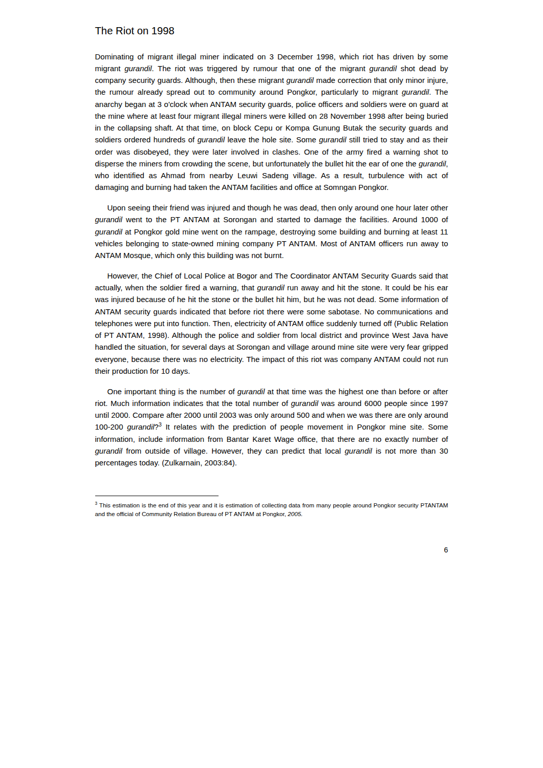The Riot on 1998
Dominating of migrant illegal miner indicated on 3 December 1998, which riot has driven by some migrant gurandil. The riot was triggered by rumour that one of the migrant gurandil shot dead by company security guards. Although, then these migrant gurandil made correction that only minor injure, the rumour already spread out to community around Pongkor, particularly to migrant gurandil. The anarchy began at 3 o'clock when ANTAM security guards, police officers and soldiers were on guard at the mine where at least four migrant illegal miners were killed on 28 November 1998 after being buried in the collapsing shaft. At that time, on block Cepu or Kompa Gunung Butak the security guards and soldiers ordered hundreds of gurandil leave the hole site. Some gurandil still tried to stay and as their order was disobeyed, they were later involved in clashes. One of the army fired a warning shot to disperse the miners from crowding the scene, but unfortunately the bullet hit the ear of one the gurandil, who identified as Ahmad from nearby Leuwi Sadeng village. As a result, turbulence with act of damaging and burning had taken the ANTAM facilities and office at Somngan Pongkor.
Upon seeing their friend was injured and though he was dead, then only around one hour later other gurandil went to the PT ANTAM at Sorongan and started to damage the facilities. Around 1000 of gurandil at Pongkor gold mine went on the rampage, destroying some building and burning at least 11 vehicles belonging to state-owned mining company PT ANTAM. Most of ANTAM officers run away to ANTAM Mosque, which only this building was not burnt.
However, the Chief of Local Police at Bogor and The Coordinator ANTAM Security Guards said that actually, when the soldier fired a warning, that gurandil run away and hit the stone. It could be his ear was injured because of he hit the stone or the bullet hit him, but he was not dead. Some information of ANTAM security guards indicated that before riot there were some sabotase. No communications and telephones were put into function. Then, electricity of ANTAM office suddenly turned off (Public Relation of PT ANTAM, 1998). Although the police and soldier from local district and province West Java have handled the situation, for several days at Sorongan and village around mine site were very fear gripped everyone, because there was no electricity. The impact of this riot was company ANTAM could not run their production for 10 days.
One important thing is the number of gurandil at that time was the highest one than before or after riot. Much information indicates that the total number of gurandil was around 6000 people since 1997 until 2000. Compare after 2000 until 2003 was only around 500 and when we was there are only around 100-200 gurandil?3 It relates with the prediction of people movement in Pongkor mine site. Some information, include information from Bantar Karet Wage office, that there are no exactly number of gurandil from outside of village. However, they can predict that local gurandil is not more than 30 percentages today. (Zulkarnain, 2003:84).
3 This estimation is the end of this year and it is estimation of collecting data from many people around Pongkor security PTANTAM and the official of Community Relation Bureau of PT ANTAM at Pongkor, 2005.
6